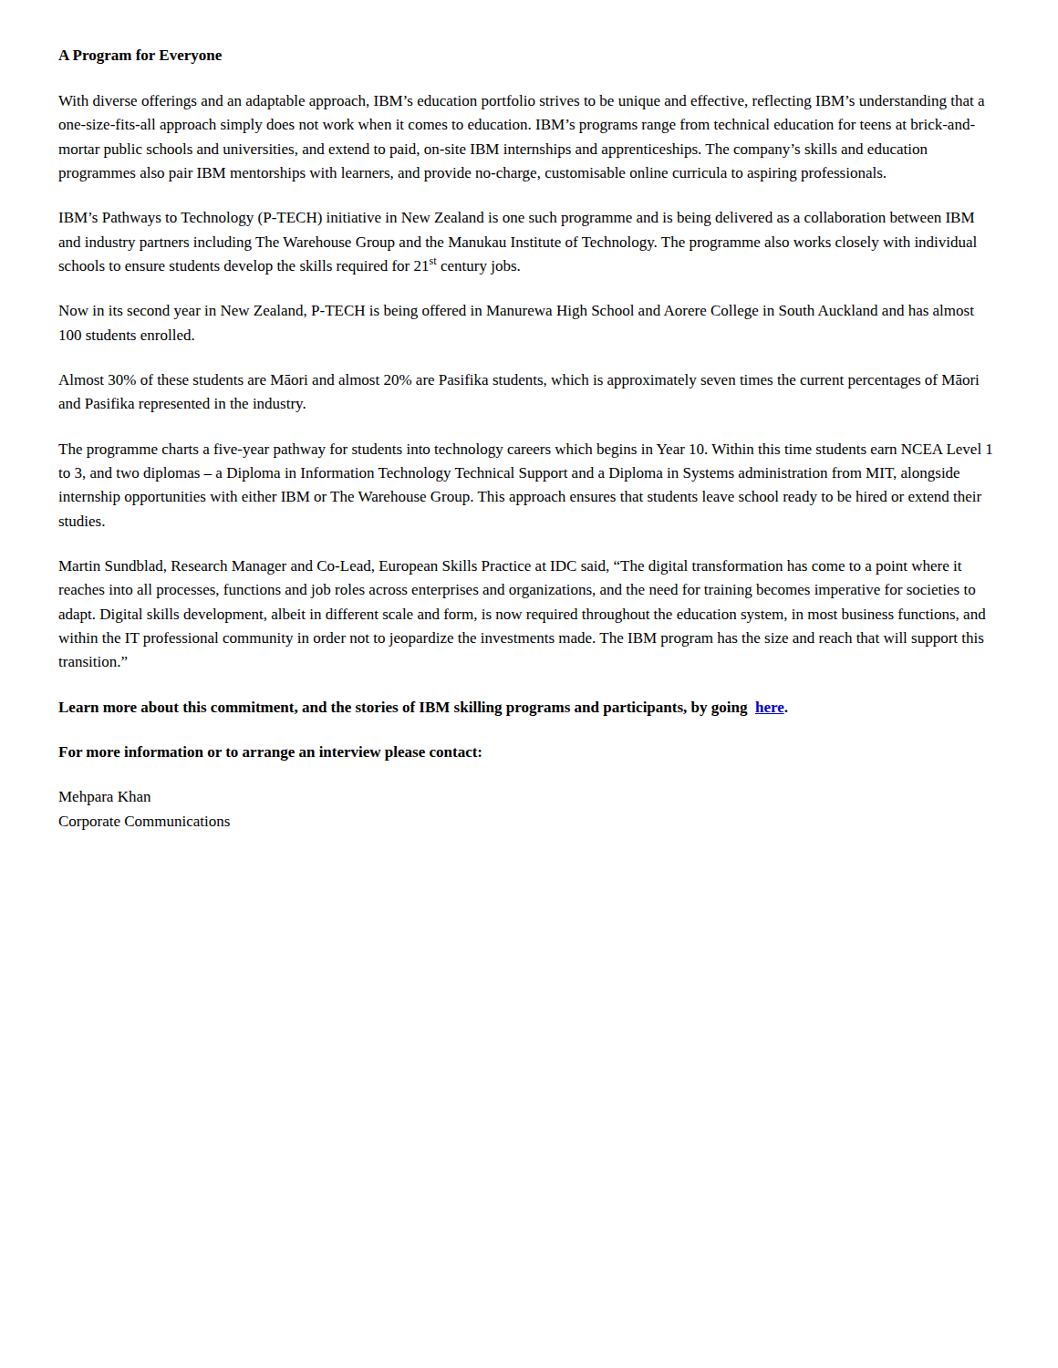A Program for Everyone
With diverse offerings and an adaptable approach, IBM’s education portfolio strives to be unique and effective, reflecting IBM’s understanding that a one-size-fits-all approach simply does not work when it comes to education. IBM’s programs range from technical education for teens at brick-and-mortar public schools and universities, and extend to paid, on-site IBM internships and apprenticeships. The company’s skills and education programmes also pair IBM mentorships with learners, and provide no-charge, customisable online curricula to aspiring professionals.
IBM’s Pathways to Technology (P-TECH) initiative in New Zealand is one such programme and is being delivered as a collaboration between IBM and industry partners including The Warehouse Group and the Manukau Institute of Technology. The programme also works closely with individual schools to ensure students develop the skills required for 21st century jobs.
Now in its second year in New Zealand, P-TECH is being offered in Manurewa High School and Aorere College in South Auckland and has almost 100 students enrolled.
Almost 30% of these students are Māori and almost 20% are Pasifika students, which is approximately seven times the current percentages of Māori and Pasifika represented in the industry.
The programme charts a five-year pathway for students into technology careers which begins in Year 10. Within this time students earn NCEA Level 1 to 3, and two diplomas – a Diploma in Information Technology Technical Support and a Diploma in Systems administration from MIT, alongside internship opportunities with either IBM or The Warehouse Group. This approach ensures that students leave school ready to be hired or extend their studies.
Martin Sundblad, Research Manager and Co-Lead, European Skills Practice at IDC said, “The digital transformation has come to a point where it reaches into all processes, functions and job roles across enterprises and organizations, and the need for training becomes imperative for societies to adapt. Digital skills development, albeit in different scale and form, is now required throughout the education system, in most business functions, and within the IT professional community in order not to jeopardize the investments made. The IBM program has the size and reach that will support this transition.”
Learn more about this commitment, and the stories of IBM skilling programs and participants, by going here.
For more information or to arrange an interview please contact:
Mehpara Khan
Corporate Communications